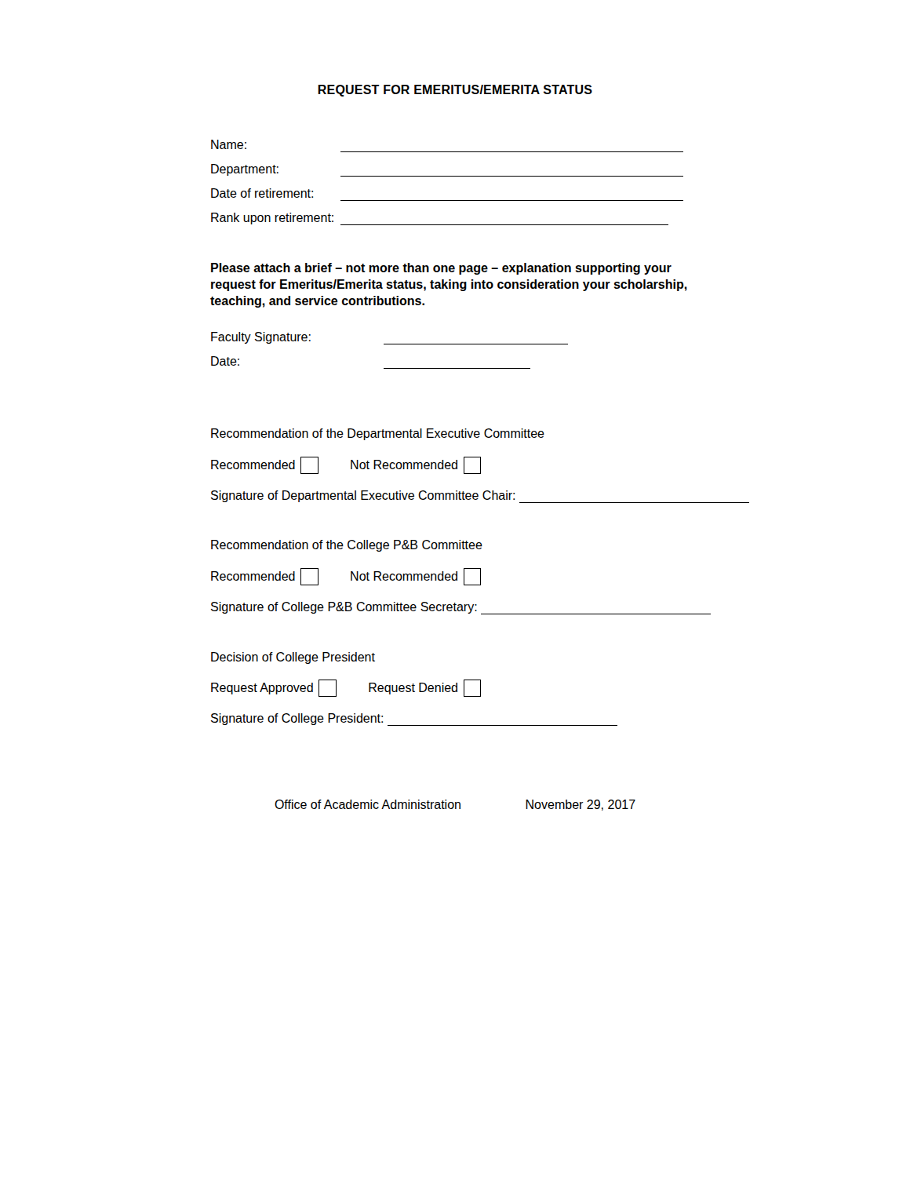REQUEST FOR EMERITUS/EMERITA STATUS
| Name: | |
| Department: | |
| Date of retirement: | |
| Rank upon retirement: | |
Please attach a brief – not more than one page – explanation supporting your request for Emeritus/Emerita status, taking into consideration your scholarship, teaching, and service contributions.
| Faculty Signature: | |
| Date: | |
Recommendation of the Departmental Executive Committee
Recommended Not Recommended
Signature of Departmental Executive Committee Chair:
Recommendation of the College P&B Committee
Recommended Not Recommended
Signature of College P&B Committee Secretary:
Decision of College President
Request Approved Request Denied
Signature of College President:
Office of Academic Administration November 29, 2017